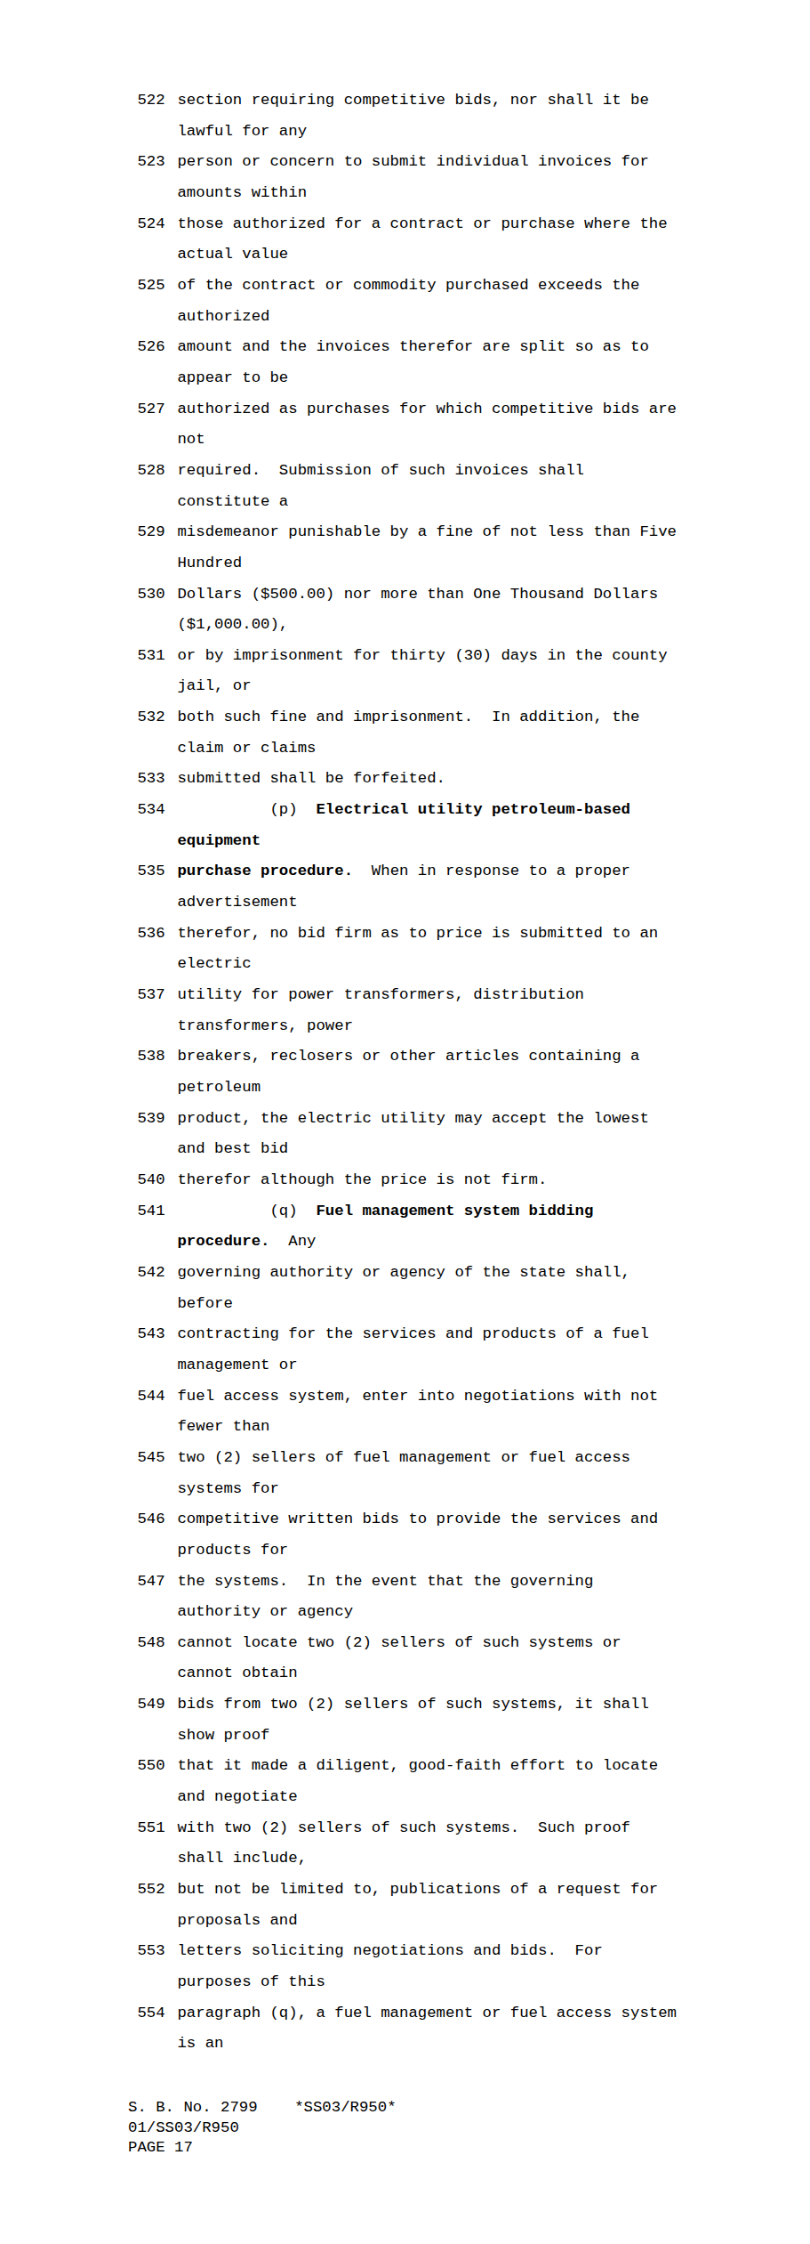522section requiring competitive bids, nor shall it be lawful for any
523person or concern to submit individual invoices for amounts within
524those authorized for a contract or purchase where the actual value
525of the contract or commodity purchased exceeds the authorized
526amount and the invoices therefor are split so as to appear to be
527authorized as purchases for which competitive bids are not
528required. Submission of such invoices shall constitute a
529misdemeanor punishable by a fine of not less than Five Hundred
530 Dollars ($500.00) nor more than One Thousand Dollars ($1,000.00),
531or by imprisonment for thirty (30) days in the county jail, or
532both such fine and imprisonment. In addition, the claim or claims
533submitted shall be forfeited.
534 (p) Electrical utility petroleum-based equipment
535 purchase procedure. When in response to a proper advertisement
536therefor, no bid firm as to price is submitted to an electric
537utility for power transformers, distribution transformers, power
538breakers, reclosers or other articles containing a petroleum
539product, the electric utility may accept the lowest and best bid
540therefor although the price is not firm.
541 (q) Fuel management system bidding procedure. Any
542governing authority or agency of the state shall, before
543contracting for the services and products of a fuel management or
544fuel access system, enter into negotiations with not fewer than
545two (2) sellers of fuel management or fuel access systems for
546competitive written bids to provide the services and products for
547the systems. In the event that the governing authority or agency
548cannot locate two (2) sellers of such systems or cannot obtain
549bids from two (2) sellers of such systems, it shall show proof
550that it made a diligent, good-faith effort to locate and negotiate
551with two (2) sellers of such systems. Such proof shall include,
552but not be limited to, publications of a request for proposals and
553letters soliciting negotiations and bids. For purposes of this
554paragraph (q), a fuel management or fuel access system is an
S. B. No. 2799 *SS03/R950*
01/SS03/R950
PAGE 17